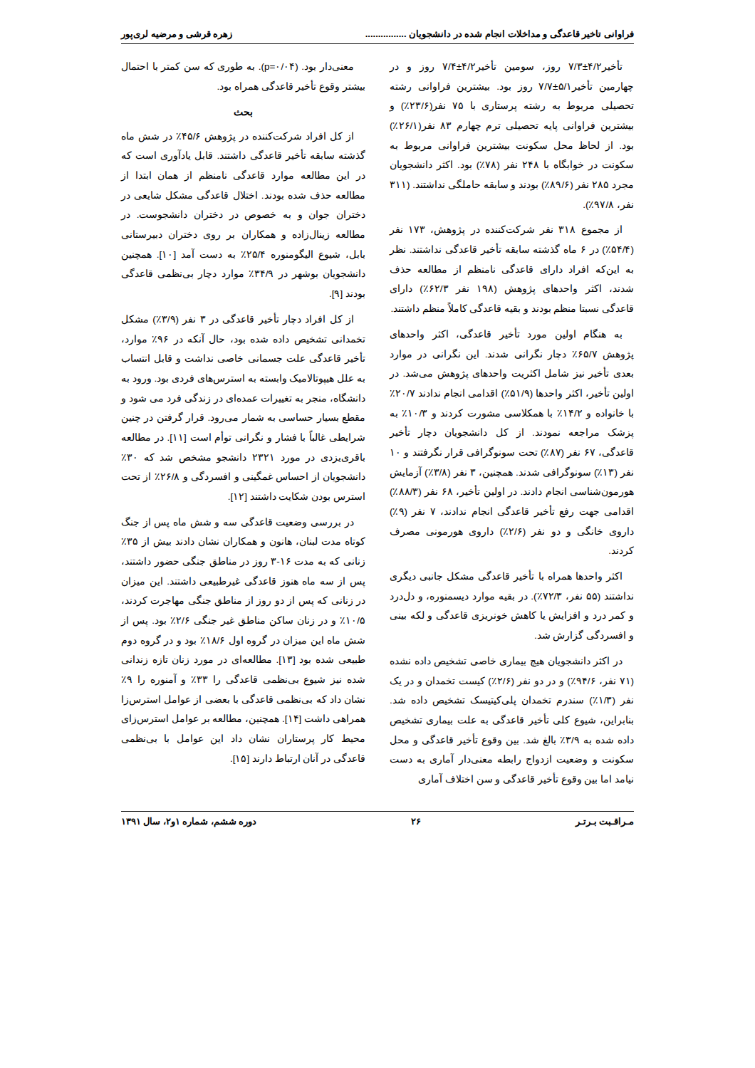فراوانی تاخیر قاعدگی و مداخلات انجام شده در دانشجویان ................
زهره قرشی و مرضیه لری‌پور
تأخیر۴/۲±۷/۳ روز، سومین تأخیر۴/۲±۷/۴ روز و در چهارمین تأخیر۵/۱±۷/۷ روز بود. بیشترین فراوانی رشته تحصیلی مربوط به رشته پرستاری با ۷۵ نفر(۲۳/۶٪) و بیشترین فراوانی پایه تحصیلی ترم چهارم ۸۳ نفر(۲۶/۱٪) بود. از لحاظ محل سکونت بیشترین فراوانی مربوط به سکونت در خوابگاه با ۲۴۸ نفر (۷۸٪) بود. اکثر دانشجویان مجرد ۲۸۵ نفر (۸۹/۶٪) بودند و سابقه حاملگی نداشتند. (۳۱۱ نفر، ۹۷/۸٪).
از مجموع ۳۱۸ نفر شرکت‌کننده در پژوهش، ۱۷۳ نفر (۵۴/۴٪) در ۶ ماه گذشته سابقه تأخیر قاعدگی نداشتند. نظر به این‌که افراد دارای قاعدگی نامنظم از مطالعه حذف شدند، اکثر واحدهای پژوهش (۱۹۸ نفر ۶۲/۳٪) دارای قاعدگی نسبتا منظم بودند و بقیه قاعدگی کاملاً منظم داشتند.
به هنگام اولین مورد تأخیر قاعدگی، اکثر واحدهای پژوهش ۶۵/۷٪ دچار نگرانی شدند. این نگرانی در موارد بعدی تأخیر نیز شامل اکثریت واحدهای پژوهش می‌شد. در اولین تأخیر، اکثر واحدها (۵۱/۹٪) اقدامی انجام ندادند ۲۰/۷٪ با خانواده و ۱۴/۲٪ با همکلاسی مشورت کردند و ۱۰/۳٪ به پزشک مراجعه نمودند. از کل دانشجویان دچار تأخیر قاعدگی، ۶۷ نفر (۸۷٪) تحت سونوگرافی قرار نگرفتند و ۱۰ نفر (۱۳٪) سونوگرافی شدند. همچنین، ۳ نفر (۳/۸٪) آزمایش هورمون‌شناسی انجام دادند. در اولین تأخیر، ۶۸ نفر (۸۸/۳٪) اقدامی جهت رفع تأخیر قاعدگی انجام ندادند، ۷ نفر (۹٪) داروی خانگی و دو نفر (۲/۶٪) داروی هورمونی مصرف کردند.
اکثر واحدها همراه با تأخیر قاعدگی مشکل جانبی دیگری نداشتند (۵۵ نفر، ۷۲/۳٪). در بقیه موارد دیسمنوره، و دل‌درد و کمر درد و افزایش یا کاهش خونریزی قاعدگی و لکه بینی و افسردگی گزارش شد.
در اکثر دانشجویان هیچ بیماری خاصی تشخیص داده نشده (۷۱ نفر، ۹۴/۶٪) و در دو نفر (۲/۶٪) کیست تخمدان و در یک نفر (۱/۳٪) سندرم تخمدان پلی‌کیتیسک تشخیص داده شد. بنابراین، شیوع کلی تأخیر قاعدگی به علت بیماری تشخیص داده شده به ۳/۹٪ بالغ شد. بین وقوع تأخیر قاعدگی و محل سکونت و وضعیت ازدواج رابطه معنی‌دار آماری به دست نیامد اما بین وقوع تأخیر قاعدگی و سن اختلاف آماری
معنی‌دار بود. (p=۰/۰۴). به طوری که سن کمتر با احتمال بیشتر وقوع تأخیر قاعدگی همراه بود.
بحث
از کل افراد شرکت‌کننده در پژوهش ۴۵/۶٪ در شش ماه گذشته سابقه تأخیر قاعدگی داشتند. قابل یادآوری است که در این مطالعه موارد قاعدگی نامنظم از همان ابتدا از مطالعه حذف شده بودند. اختلال قاعدگی مشکل شایعی در دختران جوان و به خصوص در دختران دانشجوست. در مطالعه زینال‌زاده و همکاران بر روی دختران دبیرستانی بابل، شیوع الیگومنوره ۲۵/۴٪ به دست آمد [۱۰]. همچنین دانشجویان بوشهر در ۳۴/۹٪ موارد دچار بی‌نظمی قاعدگی بودند [۹].
از کل افراد دچار تأخیر قاعدگی در ۳ نفر (۳/۹٪) مشکل تخمدانی تشخیص داده شده بود، حال آنکه در ۹۶٪ موارد، تأخیر قاعدگی علت جسمانی خاصی نداشت و قابل انتساب به علل هیپوتالامیک وابسته به استرس‌های فردی بود. ورود به دانشگاه، منجر به تغییرات عمده‌ای در زندگی فرد می شود و مقطع بسیار حساسی به شمار می‌رود. قرار گرفتن در چنین شرایطی غالباً با فشار و نگرانی توأم است [۱۱]. در مطالعه باقری‌یزدی در مورد ۲۳۲۱ دانشجو مشخص شد که ۳۰٪ دانشجویان از احساس غمگینی و افسردگی و ۲۶/۸٪ از تحت استرس بودن شکایت داشتند [۱۲].
در بررسی وضعیت قاعدگی سه و شش ماه پس از جنگ کوتاه مدت لبنان، هانون و همکاران نشان دادند بیش از ۳۵٪ زنانی که به مدت ۱۶-۳ روز در مناطق جنگی حضور داشتند، پس از سه ماه هنوز قاعدگی غیرطبیعی داشتند. این میزان در زنانی که پس از دو روز از مناطق جنگی مهاجرت کردند، ۱۰/۵٪ و در زنان ساکن مناطق غیر جنگی ۲/۶٪ بود. پس از شش ماه این میزان در گروه اول ۱۸/۶٪ بود و در گروه دوم طبیعی شده بود [۱۳]. مطالعه‌ای در مورد زنان تازه زندانی شده نیز شیوع بی‌نظمی قاعدگی را ۳۳٪ و آمنوره را ۹٪ نشان داد که بی‌نظمی قاعدگی با بعضی از عوامل استرس‌زا همراهی داشت [۱۴]. همچنین، مطالعه بر عوامل استرس‌زای محیط کار پرستاران نشان داد این عوامل با بی‌نظمی قاعدگی در آنان ارتباط دارند [۱۵].
مـراقـبت بـرتـر
۲۶
دوره ششم، شماره ۱و۲، سال ۱۳۹۱